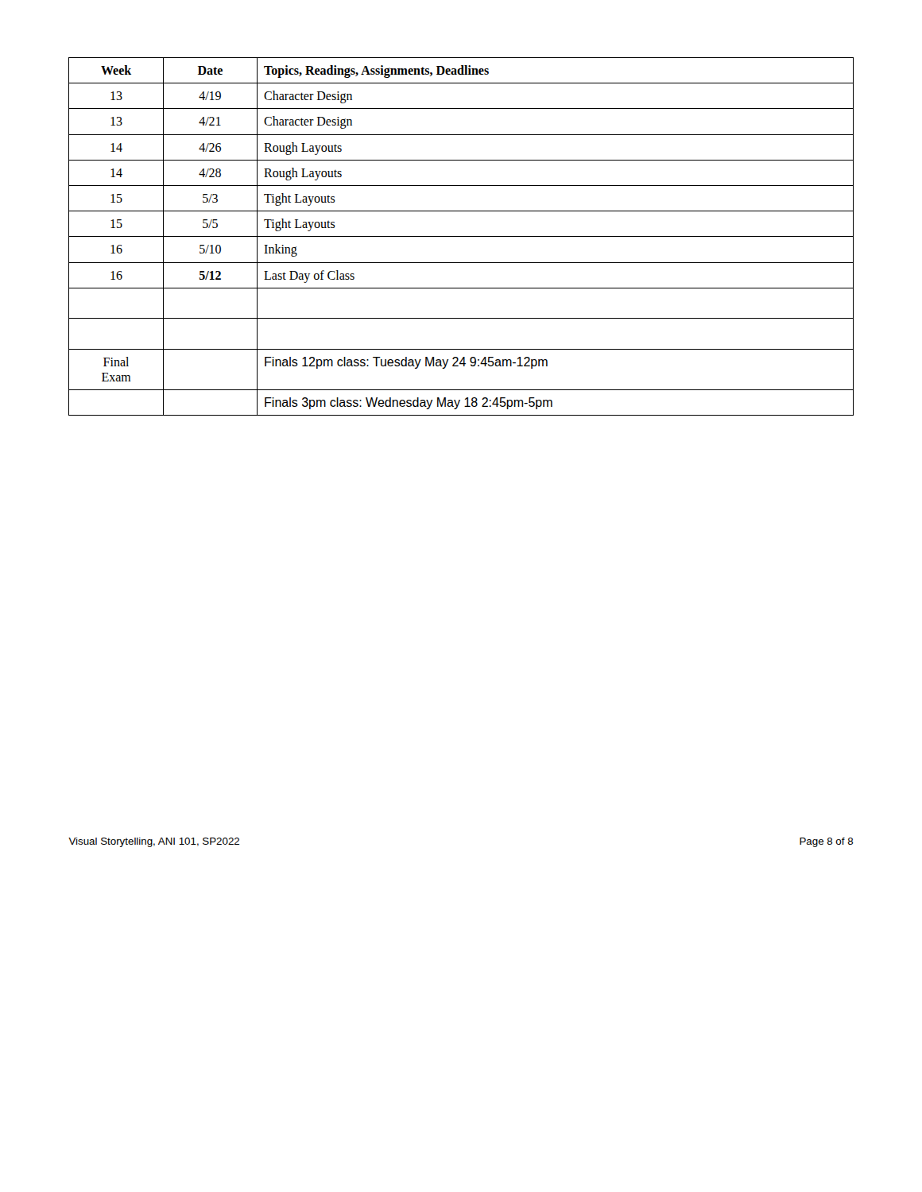| Week | Date | Topics, Readings, Assignments, Deadlines |
| --- | --- | --- |
| 13 | 4/19 | Character Design |
| 13 | 4/21 | Character Design |
| 14 | 4/26 | Rough Layouts |
| 14 | 4/28 | Rough Layouts |
| 15 | 5/3 | Tight Layouts |
| 15 | 5/5 | Tight Layouts |
| 16 | 5/10 | Inking |
| 16 | 5/12 | Last Day of Class |
| Final Exam | | Finals 12pm class: Tuesday May 24 9:45am-12pm |
| | | Finals 3pm class: Wednesday May 18 2:45pm-5pm |
Visual Storytelling, ANI 101, SP2022 Page 8 of 8